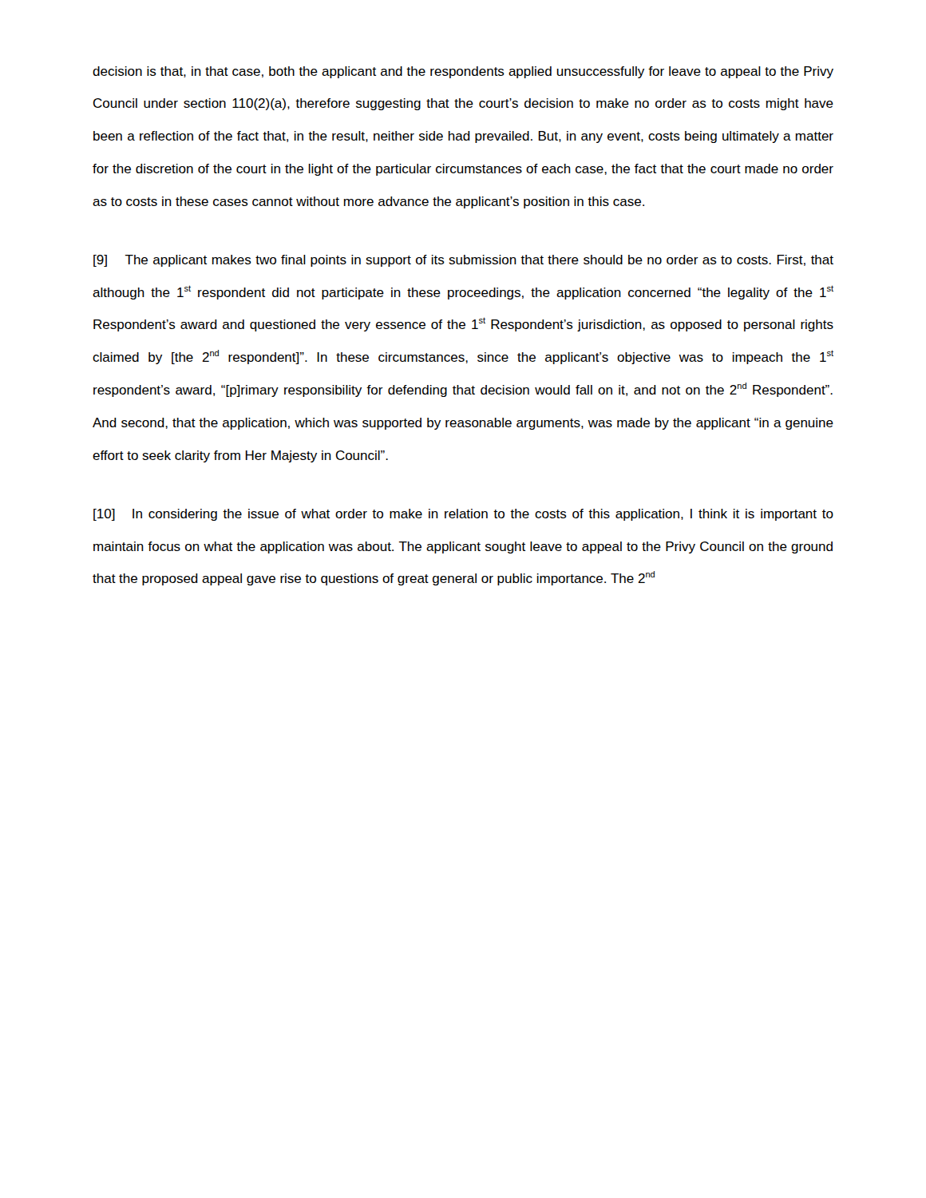decision is that, in that case, both the applicant and the respondents applied unsuccessfully for leave to appeal to the Privy Council under section 110(2)(a), therefore suggesting that the court’s decision to make no order as to costs might have been a reflection of the fact that, in the result, neither side had prevailed. But, in any event, costs being ultimately a matter for the discretion of the court in the light of the particular circumstances of each case, the fact that the court made no order as to costs in these cases cannot without more advance the applicant’s position in this case.
[9] The applicant makes two final points in support of its submission that there should be no order as to costs. First, that although the 1st respondent did not participate in these proceedings, the application concerned “the legality of the 1st Respondent’s award and questioned the very essence of the 1st Respondent’s jurisdiction, as opposed to personal rights claimed by [the 2nd respondent]”. In these circumstances, since the applicant’s objective was to impeach the 1st respondent’s award, “[p]rimary responsibility for defending that decision would fall on it, and not on the 2nd Respondent”. And second, that the application, which was supported by reasonable arguments, was made by the applicant “in a genuine effort to seek clarity from Her Majesty in Council”.
[10] In considering the issue of what order to make in relation to the costs of this application, I think it is important to maintain focus on what the application was about. The applicant sought leave to appeal to the Privy Council on the ground that the proposed appeal gave rise to questions of great general or public importance. The 2nd